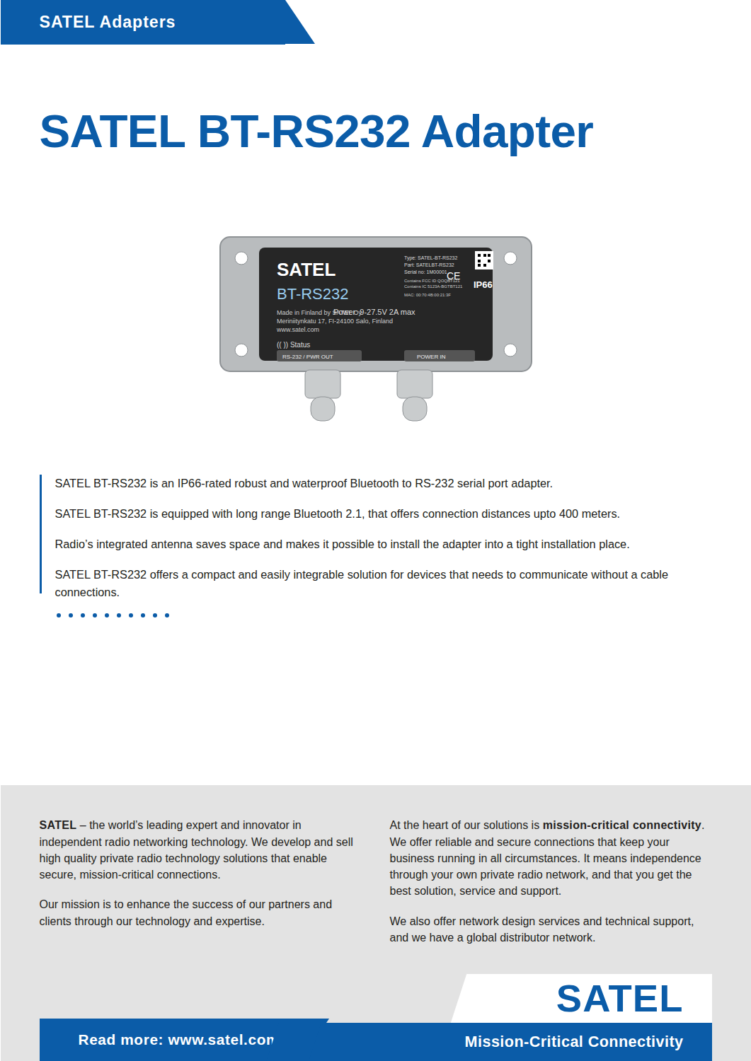SATEL Adapters
SATEL BT-RS232 Adapter
SATEL BT-RS232 is an IP66-rated robust and waterproof Bluetooth to RS-232 serial port adapter.
SATEL BT-RS232 is equipped with long range Bluetooth 2.1, that offers connection distances upto 400 meters.
Radio’s integrated antenna saves space and makes it possible to install the adapter into a tight installation place.
SATEL BT-RS232 offers a compact and easily integrable solution for devices that needs to communicate without a cable connections.
SATEL – the world’s leading expert and innovator in independent radio networking technology. We develop and sell high quality private radio technology solutions that enable secure, mission-critical connections.
Our mission is to enhance the success of our partners and clients through our technology and expertise.
At the heart of our solutions is mission-critical connectivity. We offer reliable and secure connections that keep your business running in all circumstances. It means independence through your own private radio network, and that you get the best solution, service and support.
We also offer network design services and technical support, and we have a global distributor network.
Read more: www.satel.com
SATEL
Mission-Critical Connectivity